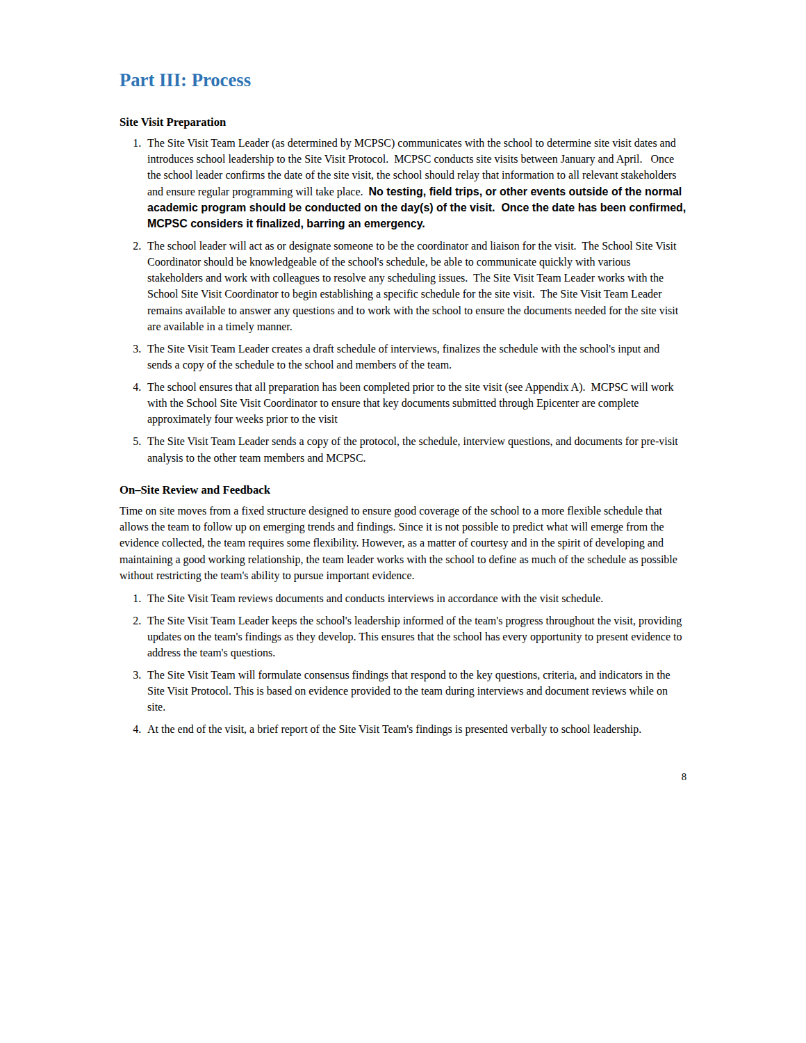Part III: Process
Site Visit Preparation
The Site Visit Team Leader (as determined by MCPSC) communicates with the school to determine site visit dates and introduces school leadership to the Site Visit Protocol. MCPSC conducts site visits between January and April. Once the school leader confirms the date of the site visit, the school should relay that information to all relevant stakeholders and ensure regular programming will take place. No testing, field trips, or other events outside of the normal academic program should be conducted on the day(s) of the visit. Once the date has been confirmed, MCPSC considers it finalized, barring an emergency.
The school leader will act as or designate someone to be the coordinator and liaison for the visit. The School Site Visit Coordinator should be knowledgeable of the school's schedule, be able to communicate quickly with various stakeholders and work with colleagues to resolve any scheduling issues. The Site Visit Team Leader works with the School Site Visit Coordinator to begin establishing a specific schedule for the site visit. The Site Visit Team Leader remains available to answer any questions and to work with the school to ensure the documents needed for the site visit are available in a timely manner.
The Site Visit Team Leader creates a draft schedule of interviews, finalizes the schedule with the school's input and sends a copy of the schedule to the school and members of the team.
The school ensures that all preparation has been completed prior to the site visit (see Appendix A). MCPSC will work with the School Site Visit Coordinator to ensure that key documents submitted through Epicenter are complete approximately four weeks prior to the visit
The Site Visit Team Leader sends a copy of the protocol, the schedule, interview questions, and documents for pre-visit analysis to the other team members and MCPSC.
On–Site Review and Feedback
Time on site moves from a fixed structure designed to ensure good coverage of the school to a more flexible schedule that allows the team to follow up on emerging trends and findings. Since it is not possible to predict what will emerge from the evidence collected, the team requires some flexibility. However, as a matter of courtesy and in the spirit of developing and maintaining a good working relationship, the team leader works with the school to define as much of the schedule as possible without restricting the team's ability to pursue important evidence.
The Site Visit Team reviews documents and conducts interviews in accordance with the visit schedule.
The Site Visit Team Leader keeps the school's leadership informed of the team's progress throughout the visit, providing updates on the team's findings as they develop. This ensures that the school has every opportunity to present evidence to address the team's questions.
The Site Visit Team will formulate consensus findings that respond to the key questions, criteria, and indicators in the Site Visit Protocol. This is based on evidence provided to the team during interviews and document reviews while on site.
At the end of the visit, a brief report of the Site Visit Team's findings is presented verbally to school leadership.
8